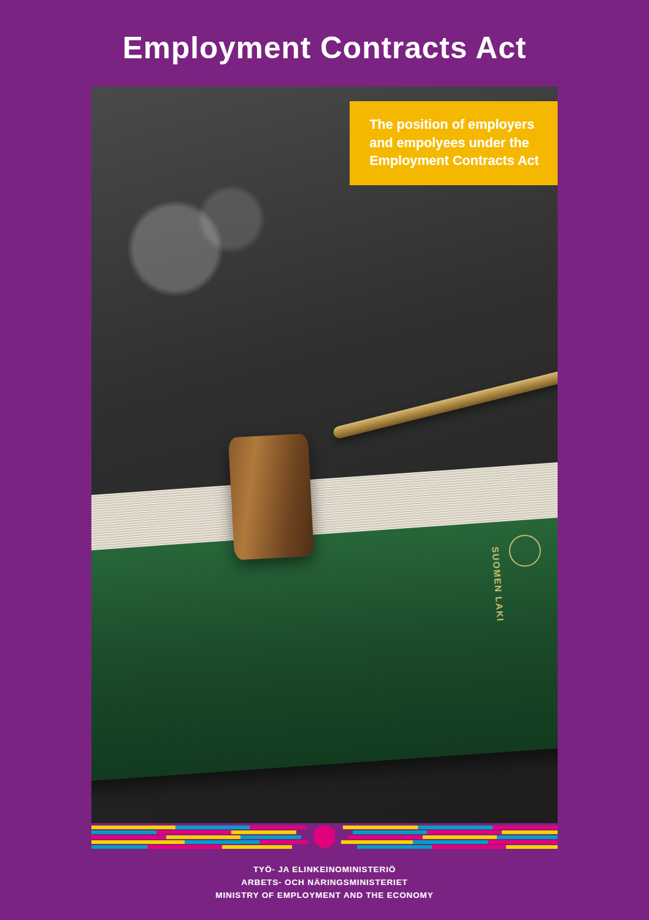Employment Contracts Act
The position of employers
and empolyees under the
Employment Contracts Act
SUOMEN LAKI
TYÖ- JA ELINKEINOMINISTERIÖ
ARBETS- OCH NÄRINGSMINISTERIET
MINISTRY OF EMPLOYMENT AND THE ECONOMY